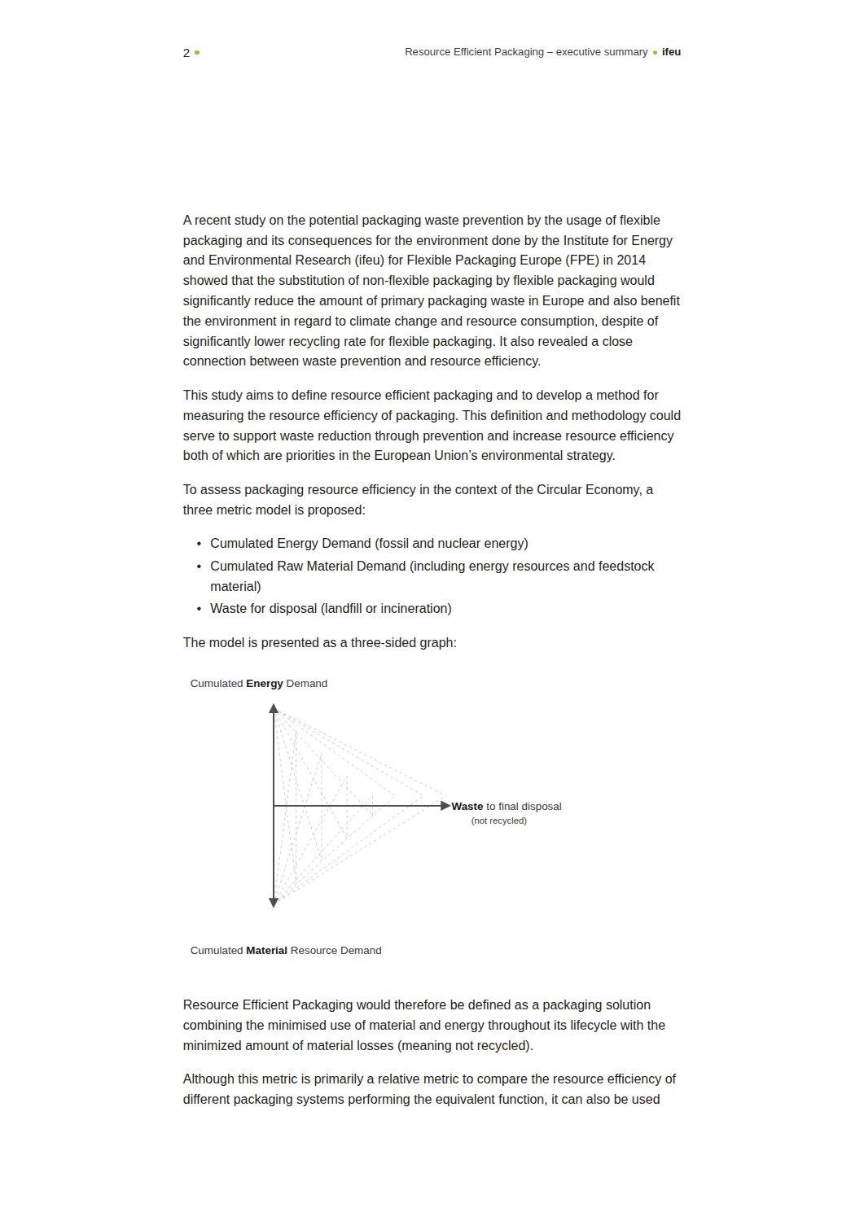2 Resource Efficient Packaging – executive summary ifeu
A recent study on the potential packaging waste prevention by the usage of flexible packaging and its consequences for the environment done by the Institute for Energy and Environmental Research (ifeu) for Flexible Packaging Europe (FPE) in 2014 showed that the substitution of non-flexible packaging by flexible packaging would significantly reduce the amount of primary packaging waste in Europe and also benefit the environment in regard to climate change and resource consumption, despite of significantly lower recycling rate for flexible packaging. It also revealed a close connection between waste prevention and resource efficiency.
This study aims to define resource efficient packaging and to develop a method for measuring the resource efficiency of packaging. This definition and methodology could serve to support waste reduction through prevention and increase resource efficiency both of which are priorities in the European Union’s environmental strategy.
To assess packaging resource efficiency in the context of the Circular Economy, a three metric model is proposed:
Cumulated Energy Demand (fossil and nuclear energy)
Cumulated Raw Material Demand (including energy resources and feedstock material)
Waste for disposal (landfill or incineration)
The model is presented as a three-sided graph:
Cumulated Energy Demand Waste to final disposal (not recycled) Cumulated Material Resource Demand
Resource Efficient Packaging would therefore be defined as a packaging solution combining the minimised use of material and energy throughout its lifecycle with the minimized amount of material losses (meaning not recycled).
Although this metric is primarily a relative metric to compare the resource efficiency of different packaging systems performing the equivalent function, it can also be used